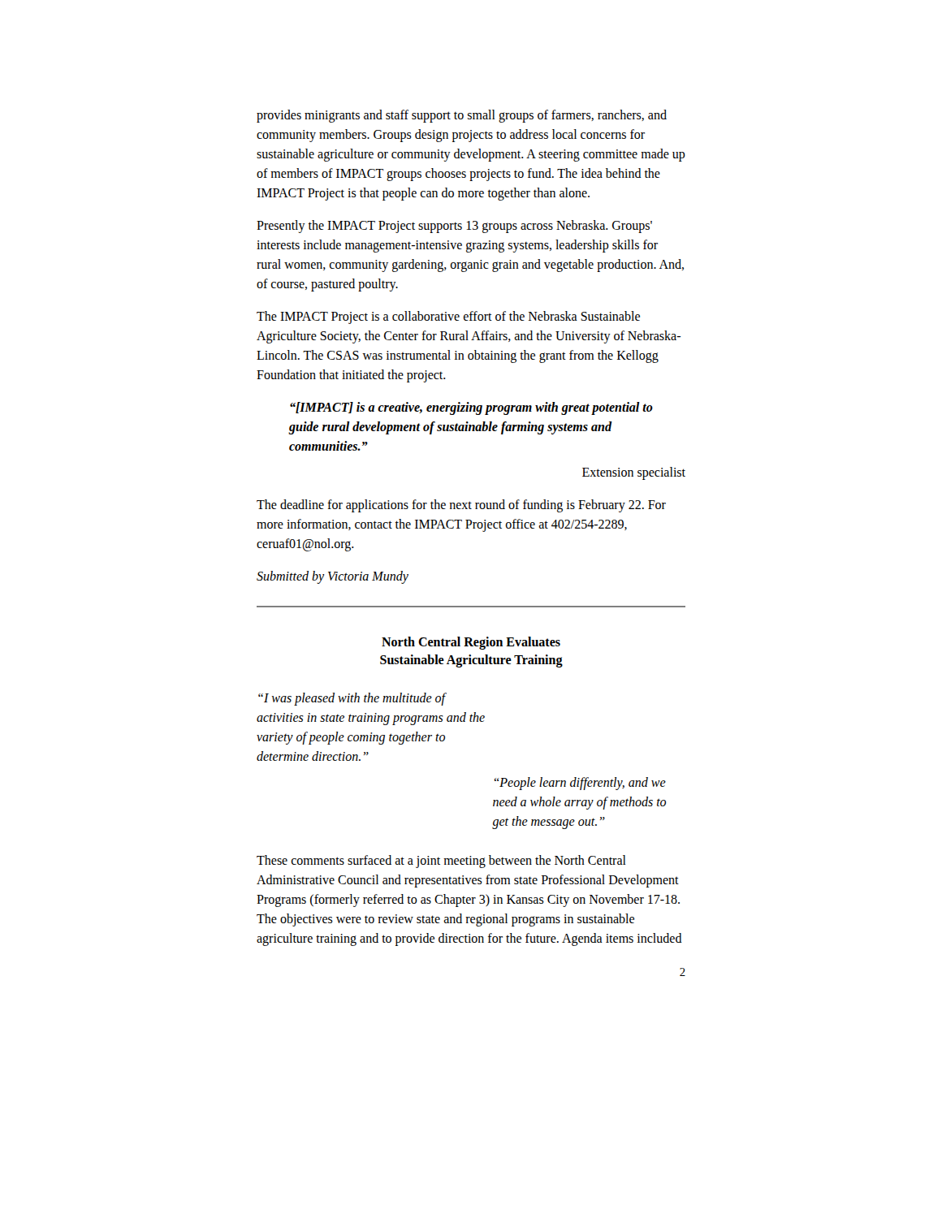provides minigrants and staff support to small groups of farmers, ranchers, and community members. Groups design projects to address local concerns for sustainable agriculture or community development. A steering committee made up of members of IMPACT groups chooses projects to fund. The idea behind the IMPACT Project is that people can do more together than alone.
Presently the IMPACT Project supports 13 groups across Nebraska. Groups' interests include management-intensive grazing systems, leadership skills for rural women, community gardening, organic grain and vegetable production. And, of course, pastured poultry.
The IMPACT Project is a collaborative effort of the Nebraska Sustainable Agriculture Society, the Center for Rural Affairs, and the University of Nebraska-Lincoln. The CSAS was instrumental in obtaining the grant from the Kellogg Foundation that initiated the project.
“[IMPACT] is a creative, energizing program with great potential to guide rural development of sustainable farming systems and communities.”
Extension specialist
The deadline for applications for the next round of funding is February 22. For more information, contact the IMPACT Project office at 402/254-2289, ceruaf01@nol.org.
Submitted by Victoria Mundy
North Central Region Evaluates
Sustainable Agriculture Training
“I was pleased with the multitude of activities in state training programs and the variety of people coming together to determine direction.”
“People learn differently, and we need a whole array of methods to get the message out.”
These comments surfaced at a joint meeting between the North Central Administrative Council and representatives from state Professional Development Programs (formerly referred to as Chapter 3) in Kansas City on November 17-18. The objectives were to review state and regional programs in sustainable agriculture training and to provide direction for the future. Agenda items included
2